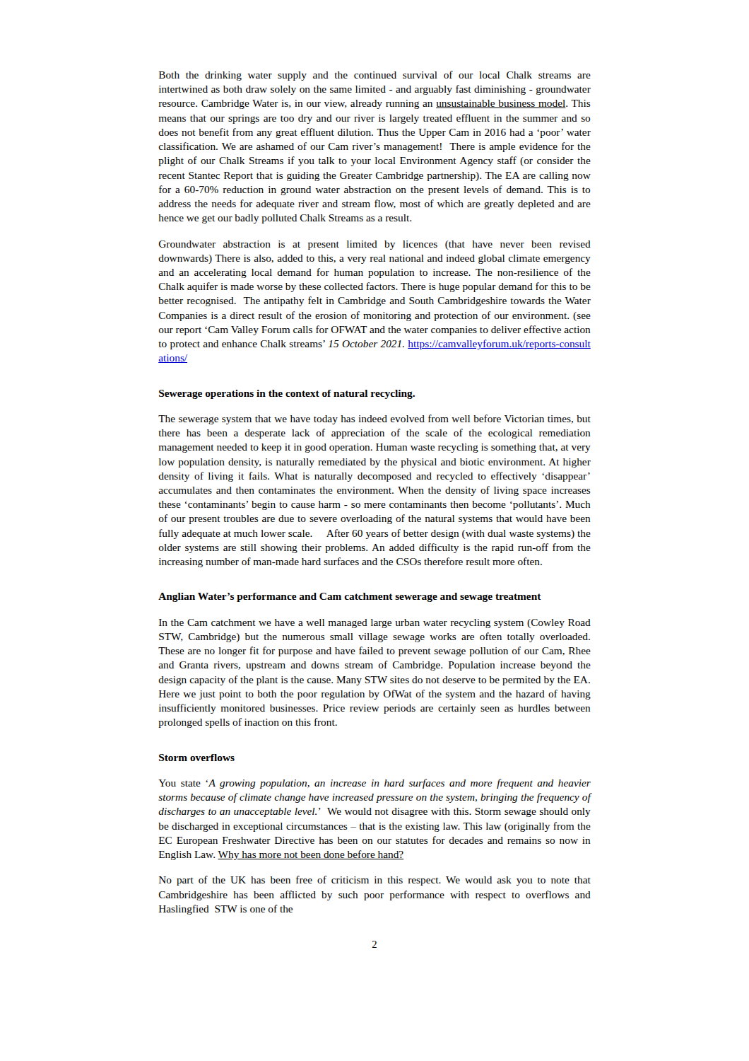Both the drinking water supply and the continued survival of our local Chalk streams are intertwined as both draw solely on the same limited - and arguably fast diminishing - groundwater resource. Cambridge Water is, in our view, already running an unsustainable business model. This means that our springs are too dry and our river is largely treated effluent in the summer and so does not benefit from any great effluent dilution. Thus the Upper Cam in 2016 had a ‘poor’ water classification. We are ashamed of our Cam river’s management! There is ample evidence for the plight of our Chalk Streams if you talk to your local Environment Agency staff (or consider the recent Stantec Report that is guiding the Greater Cambridge partnership). The EA are calling now for a 60-70% reduction in ground water abstraction on the present levels of demand. This is to address the needs for adequate river and stream flow, most of which are greatly depleted and are hence we get our badly polluted Chalk Streams as a result.
Groundwater abstraction is at present limited by licences (that have never been revised downwards) There is also, added to this, a very real national and indeed global climate emergency and an accelerating local demand for human population to increase. The non-resilience of the Chalk aquifer is made worse by these collected factors. There is huge popular demand for this to be better recognised. The antipathy felt in Cambridge and South Cambridgeshire towards the Water Companies is a direct result of the erosion of monitoring and protection of our environment. (see our report ‘Cam Valley Forum calls for OFWAT and the water companies to deliver effective action to protect and enhance Chalk streams’ 15 October 2021. https://camvalleyforum.uk/reports-consultations/
Sewerage operations in the context of natural recycling.
The sewerage system that we have today has indeed evolved from well before Victorian times, but there has been a desperate lack of appreciation of the scale of the ecological remediation management needed to keep it in good operation. Human waste recycling is something that, at very low population density, is naturally remediated by the physical and biotic environment. At higher density of living it fails. What is naturally decomposed and recycled to effectively ‘disappear’ accumulates and then contaminates the environment. When the density of living space increases these ‘contaminants’ begin to cause harm - so mere contaminants then become ‘pollutants’. Much of our present troubles are due to severe overloading of the natural systems that would have been fully adequate at much lower scale. After 60 years of better design (with dual waste systems) the older systems are still showing their problems. An added difficulty is the rapid run-off from the increasing number of man-made hard surfaces and the CSOs therefore result more often.
Anglian Water’s performance and Cam catchment sewerage and sewage treatment
In the Cam catchment we have a well managed large urban water recycling system (Cowley Road STW, Cambridge) but the numerous small village sewage works are often totally overloaded. These are no longer fit for purpose and have failed to prevent sewage pollution of our Cam, Rhee and Granta rivers, upstream and downs stream of Cambridge. Population increase beyond the design capacity of the plant is the cause. Many STW sites do not deserve to be permited by the EA. Here we just point to both the poor regulation by OfWat of the system and the hazard of having insufficiently monitored businesses. Price review periods are certainly seen as hurdles between prolonged spells of inaction on this front.
Storm overflows
You state ‘A growing population, an increase in hard surfaces and more frequent and heavier storms because of climate change have increased pressure on the system, bringing the frequency of discharges to an unacceptable level.’ We would not disagree with this. Storm sewage should only be discharged in exceptional circumstances – that is the existing law. This law (originally from the EC European Freshwater Directive has been on our statutes for decades and remains so now in English Law. Why has more not been done before hand?
No part of the UK has been free of criticism in this respect. We would ask you to note that Cambridgeshire has been afflicted by such poor performance with respect to overflows and Haslingfied STW is one of the
2